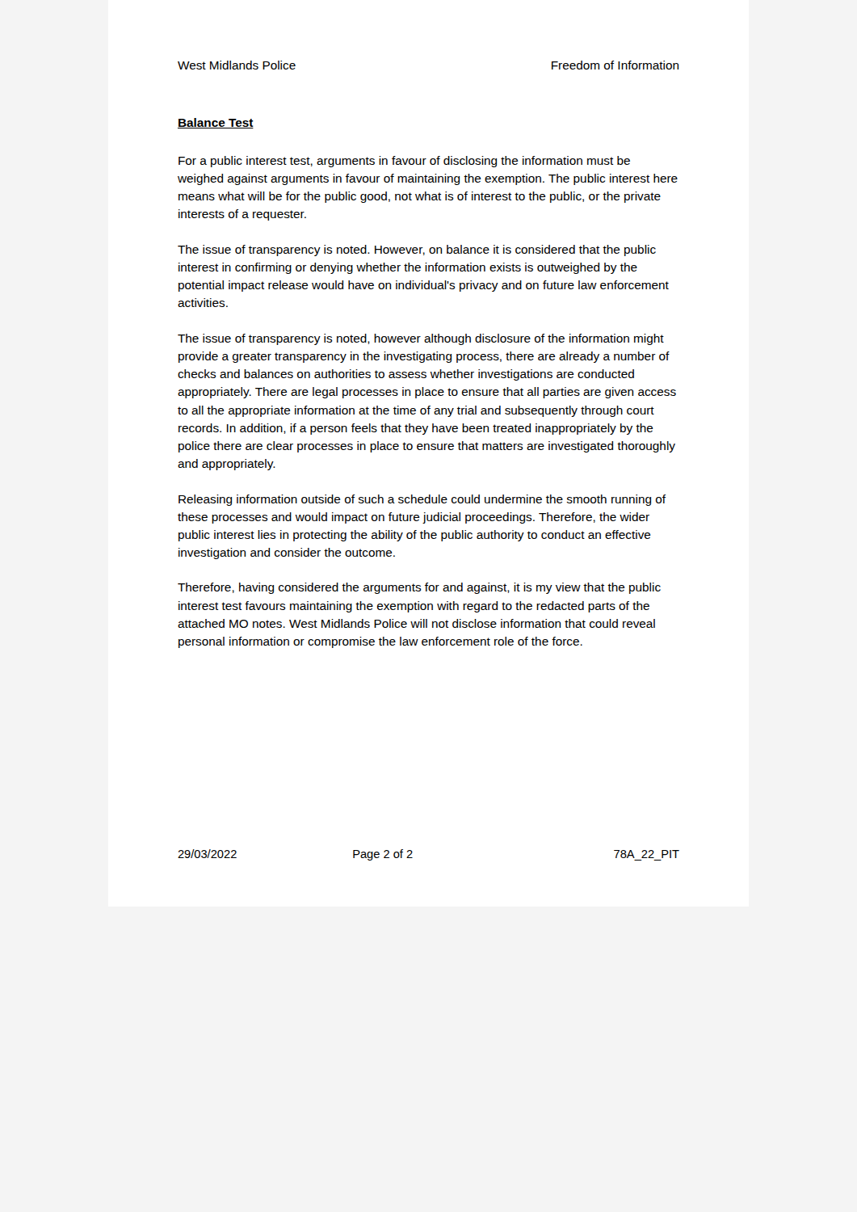West Midlands Police Freedom of Information
Balance Test
For a public interest test, arguments in favour of disclosing the information must be weighed against arguments in favour of maintaining the exemption. The public interest here means what will be for the public good, not what is of interest to the public, or the private interests of a requester.
The issue of transparency is noted. However, on balance it is considered that the public interest in confirming or denying whether the information exists is outweighed by the potential impact release would have on individual's privacy and on future law enforcement activities.
The issue of transparency is noted, however although disclosure of the information might provide a greater transparency in the investigating process, there are already a number of checks and balances on authorities to assess whether investigations are conducted appropriately. There are legal processes in place to ensure that all parties are given access to all the appropriate information at the time of any trial and subsequently through court records. In addition, if a person feels that they have been treated inappropriately by the police there are clear processes in place to ensure that matters are investigated thoroughly and appropriately.
Releasing information outside of such a schedule could undermine the smooth running of these processes and would impact on future judicial proceedings. Therefore, the wider public interest lies in protecting the ability of the public authority to conduct an effective investigation and consider the outcome.
Therefore, having considered the arguments for and against, it is my view that the public interest test favours maintaining the exemption with regard to the redacted parts of the attached MO notes. West Midlands Police will not disclose information that could reveal personal information or compromise the law enforcement role of the force.
29/03/2022 Page 2 of 2 78A_22_PIT